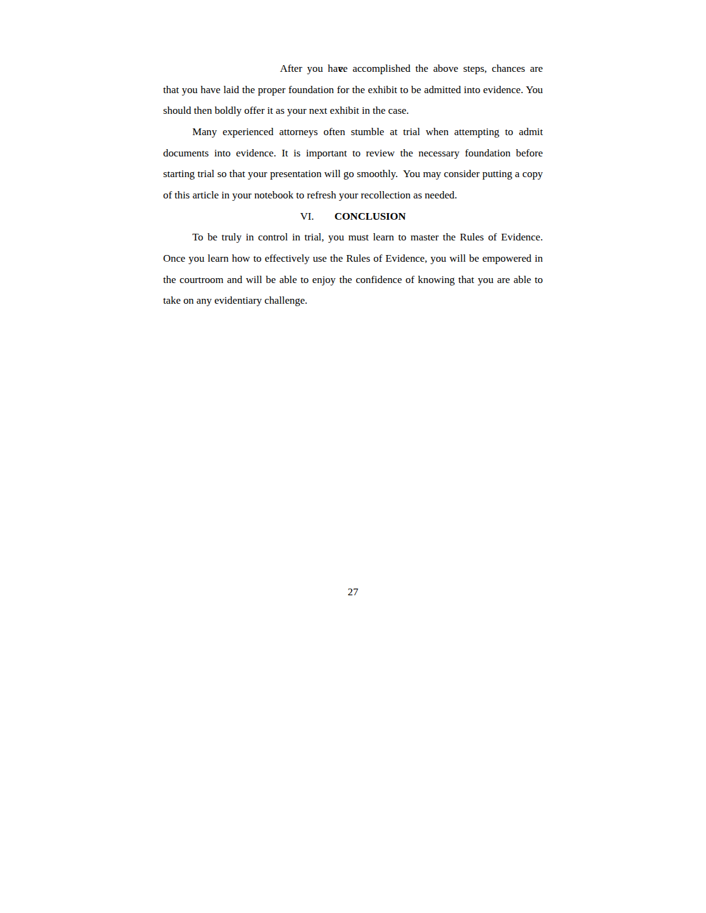e. After you have accomplished the above steps, chances are that you have laid the proper foundation for the exhibit to be admitted into evidence. You should then boldly offer it as your next exhibit in the case.
Many experienced attorneys often stumble at trial when attempting to admit documents into evidence. It is important to review the necessary foundation before starting trial so that your presentation will go smoothly. You may consider putting a copy of this article in your notebook to refresh your recollection as needed.
VI. Conclusion
To be truly in control in trial, you must learn to master the Rules of Evidence. Once you learn how to effectively use the Rules of Evidence, you will be empowered in the courtroom and will be able to enjoy the confidence of knowing that you are able to take on any evidentiary challenge.
27